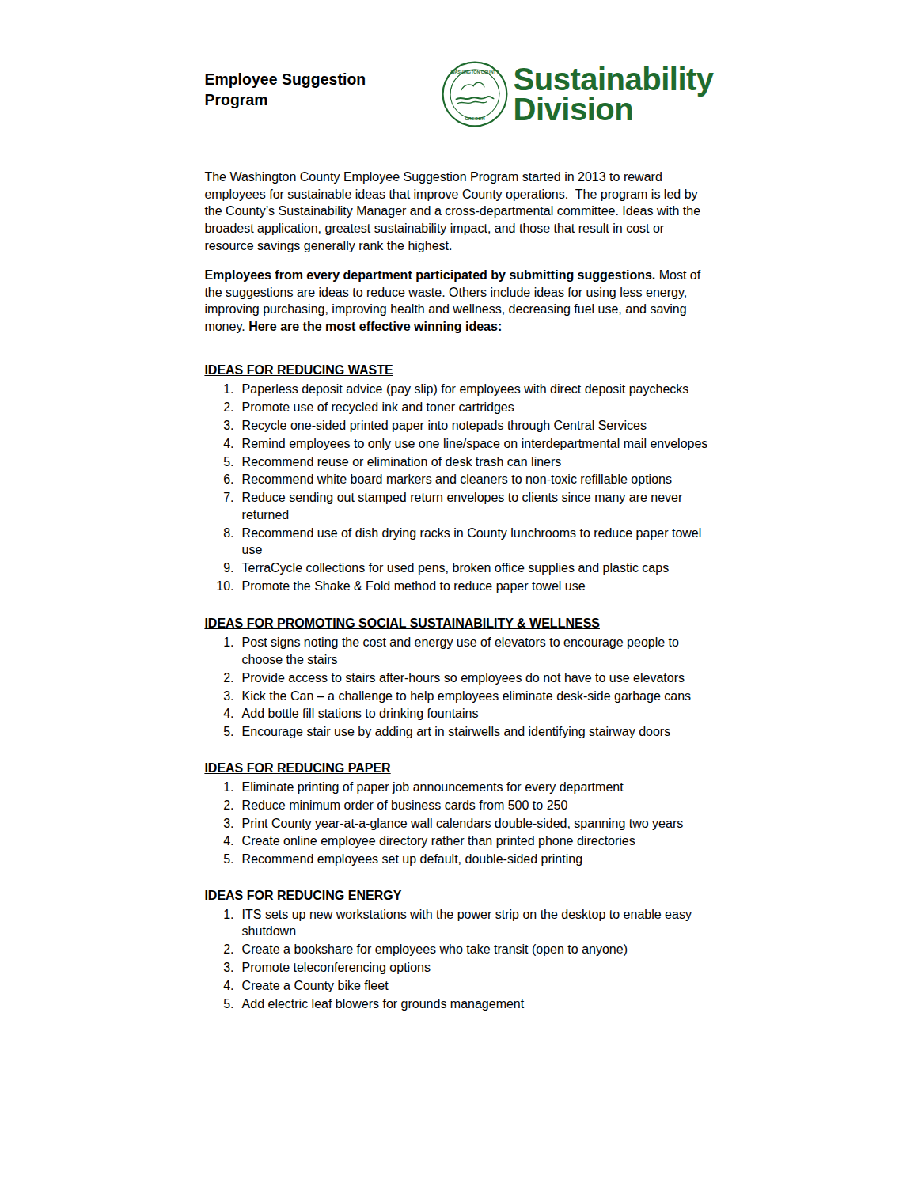Employee Suggestion Program
WASHINGTON COUNTY OREGON Sustainability Division
The Washington County Employee Suggestion Program started in 2013 to reward employees for sustainable ideas that improve County operations. The program is led by the County’s Sustainability Manager and a cross-departmental committee. Ideas with the broadest application, greatest sustainability impact, and those that result in cost or resource savings generally rank the highest.
Employees from every department participated by submitting suggestions. Most of the suggestions are ideas to reduce waste. Others include ideas for using less energy, improving purchasing, improving health and wellness, decreasing fuel use, and saving money. Here are the most effective winning ideas:
IDEAS FOR REDUCING WASTE
Paperless deposit advice (pay slip) for employees with direct deposit paychecks
Promote use of recycled ink and toner cartridges
Recycle one-sided printed paper into notepads through Central Services
Remind employees to only use one line/space on interdepartmental mail envelopes
Recommend reuse or elimination of desk trash can liners
Recommend white board markers and cleaners to non-toxic refillable options
Reduce sending out stamped return envelopes to clients since many are never returned
Recommend use of dish drying racks in County lunchrooms to reduce paper towel use
TerraCycle collections for used pens, broken office supplies and plastic caps
Promote the Shake & Fold method to reduce paper towel use
IDEAS FOR PROMOTING SOCIAL SUSTAINABILITY & WELLNESS
Post signs noting the cost and energy use of elevators to encourage people to choose the stairs
Provide access to stairs after-hours so employees do not have to use elevators
Kick the Can – a challenge to help employees eliminate desk-side garbage cans
Add bottle fill stations to drinking fountains
Encourage stair use by adding art in stairwells and identifying stairway doors
IDEAS FOR REDUCING PAPER
Eliminate printing of paper job announcements for every department
Reduce minimum order of business cards from 500 to 250
Print County year-at-a-glance wall calendars double-sided, spanning two years
Create online employee directory rather than printed phone directories
Recommend employees set up default, double-sided printing
IDEAS FOR REDUCING ENERGY
ITS sets up new workstations with the power strip on the desktop to enable easy shutdown
Create a bookshare for employees who take transit (open to anyone)
Promote teleconferencing options
Create a County bike fleet
Add electric leaf blowers for grounds management